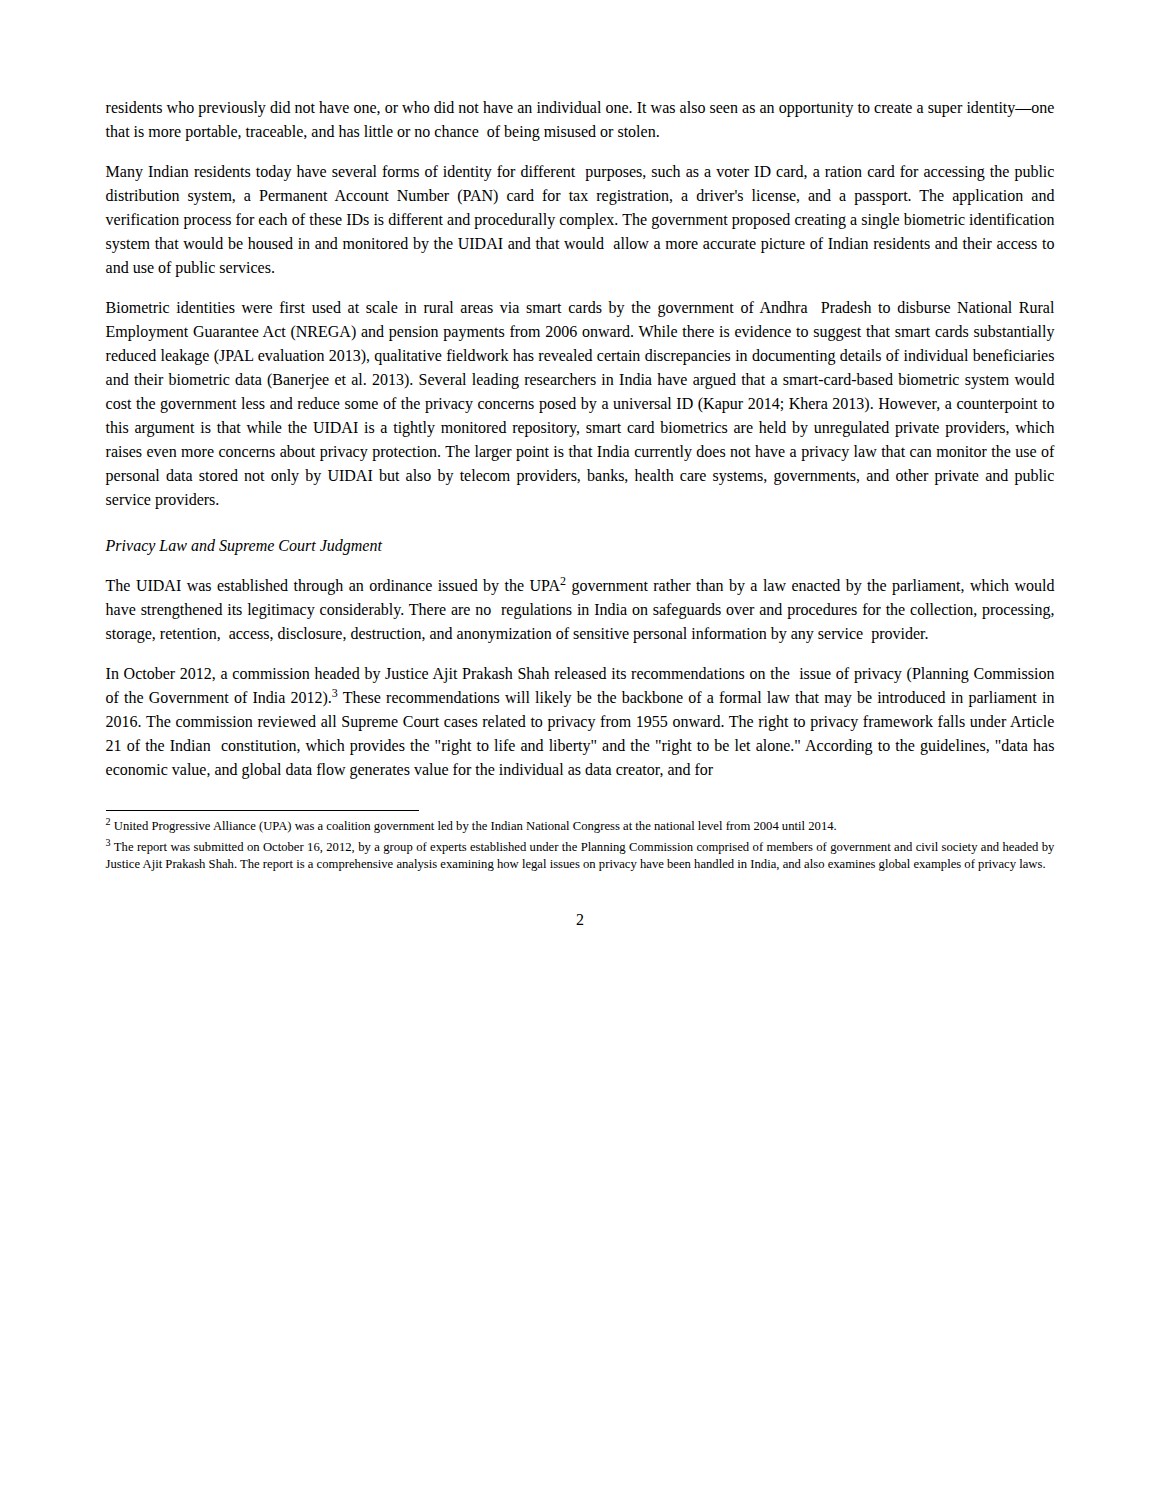residents who previously did not have one, or who did not have an individual one. It was also seen as an opportunity to create a super identity—one that is more portable, traceable, and has little or no chance of being misused or stolen.
Many Indian residents today have several forms of identity for different purposes, such as a voter ID card, a ration card for accessing the public distribution system, a Permanent Account Number (PAN) card for tax registration, a driver's license, and a passport. The application and verification process for each of these IDs is different and procedurally complex. The government proposed creating a single biometric identification system that would be housed in and monitored by the UIDAI and that would allow a more accurate picture of Indian residents and their access to and use of public services.
Biometric identities were first used at scale in rural areas via smart cards by the government of Andhra Pradesh to disburse National Rural Employment Guarantee Act (NREGA) and pension payments from 2006 onward. While there is evidence to suggest that smart cards substantially reduced leakage (JPAL evaluation 2013), qualitative fieldwork has revealed certain discrepancies in documenting details of individual beneficiaries and their biometric data (Banerjee et al. 2013). Several leading researchers in India have argued that a smart-card-based biometric system would cost the government less and reduce some of the privacy concerns posed by a universal ID (Kapur 2014; Khera 2013). However, a counterpoint to this argument is that while the UIDAI is a tightly monitored repository, smart card biometrics are held by unregulated private providers, which raises even more concerns about privacy protection. The larger point is that India currently does not have a privacy law that can monitor the use of personal data stored not only by UIDAI but also by telecom providers, banks, health care systems, governments, and other private and public service providers.
Privacy Law and Supreme Court Judgment
The UIDAI was established through an ordinance issued by the UPA2 government rather than by a law enacted by the parliament, which would have strengthened its legitimacy considerably. There are no regulations in India on safeguards over and procedures for the collection, processing, storage, retention, access, disclosure, destruction, and anonymization of sensitive personal information by any service provider.
In October 2012, a commission headed by Justice Ajit Prakash Shah released its recommendations on the issue of privacy (Planning Commission of the Government of India 2012).3 These recommendations will likely be the backbone of a formal law that may be introduced in parliament in 2016. The commission reviewed all Supreme Court cases related to privacy from 1955 onward. The right to privacy framework falls under Article 21 of the Indian constitution, which provides the "right to life and liberty" and the "right to be let alone." According to the guidelines, "data has economic value, and global data flow generates value for the individual as data creator, and for
2 United Progressive Alliance (UPA) was a coalition government led by the Indian National Congress at the national level from 2004 until 2014.
3 The report was submitted on October 16, 2012, by a group of experts established under the Planning Commission comprised of members of government and civil society and headed by Justice Ajit Prakash Shah. The report is a comprehensive analysis examining how legal issues on privacy have been handled in India, and also examines global examples of privacy laws.
2